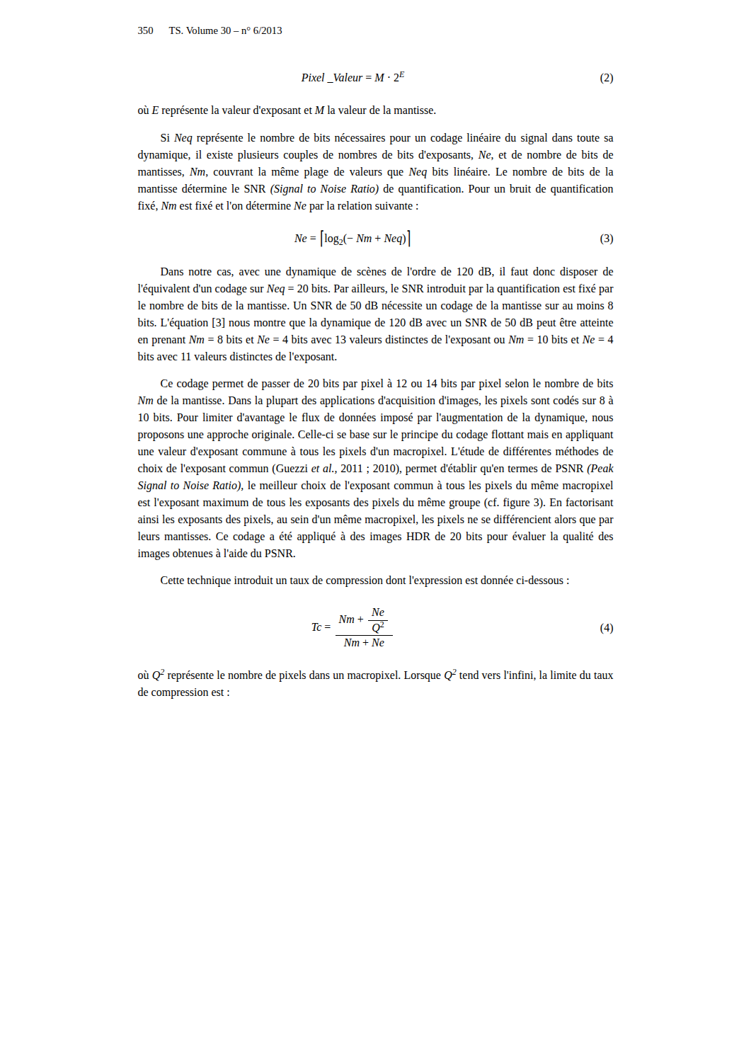350 TS. Volume 30 – n° 6/2013
Pixel _Valeur = M · 2E (2)
où E représente la valeur d'exposant et M la valeur de la mantisse.
Si Neq représente le nombre de bits nécessaires pour un codage linéaire du signal dans toute sa dynamique, il existe plusieurs couples de nombres de bits d'exposants, Ne, et de nombre de bits de mantisses, Nm, couvrant la même plage de valeurs que Neq bits linéaire. Le nombre de bits de la mantisse détermine le SNR (Signal to Noise Ratio) de quantification. Pour un bruit de quantification fixé, Nm est fixé et l'on détermine Ne par la relation suivante :
Ne = ⌈log2(− Nm + Neq)⌉ (3)
Dans notre cas, avec une dynamique de scènes de l'ordre de 120 dB, il faut donc disposer de l'équivalent d'un codage sur Neq = 20 bits. Par ailleurs, le SNR introduit par la quantification est fixé par le nombre de bits de la mantisse. Un SNR de 50 dB nécessite un codage de la mantisse sur au moins 8 bits. L'équation [3] nous montre que la dynamique de 120 dB avec un SNR de 50 dB peut être atteinte en prenant Nm = 8 bits et Ne = 4 bits avec 13 valeurs distinctes de l'exposant ou Nm = 10 bits et Ne = 4 bits avec 11 valeurs distinctes de l'exposant.
Ce codage permet de passer de 20 bits par pixel à 12 ou 14 bits par pixel selon le nombre de bits Nm de la mantisse. Dans la plupart des applications d'acquisition d'images, les pixels sont codés sur 8 à 10 bits. Pour limiter d'avantage le flux de données imposé par l'augmentation de la dynamique, nous proposons une approche originale. Celle-ci se base sur le principe du codage flottant mais en appliquant une valeur d'exposant commune à tous les pixels d'un macropixel. L'étude de différentes méthodes de choix de l'exposant commun (Guezzi et al., 2011 ; 2010), permet d'établir qu'en termes de PSNR (Peak Signal to Noise Ratio), le meilleur choix de l'exposant commun à tous les pixels du même macropixel est l'exposant maximum de tous les exposants des pixels du même groupe (cf. figure 3). En factorisant ainsi les exposants des pixels, au sein d'un même macropixel, les pixels ne se différencient alors que par leurs mantisses. Ce codage a été appliqué à des images HDR de 20 bits pour évaluer la qualité des images obtenues à l'aide du PSNR.
Cette technique introduit un taux de compression dont l'expression est donnée ci-dessous :
Tc = Nm + Ne Q2 Nm + Ne (4)
où Q2 représente le nombre de pixels dans un macropixel. Lorsque Q2 tend vers l'infini, la limite du taux de compression est :